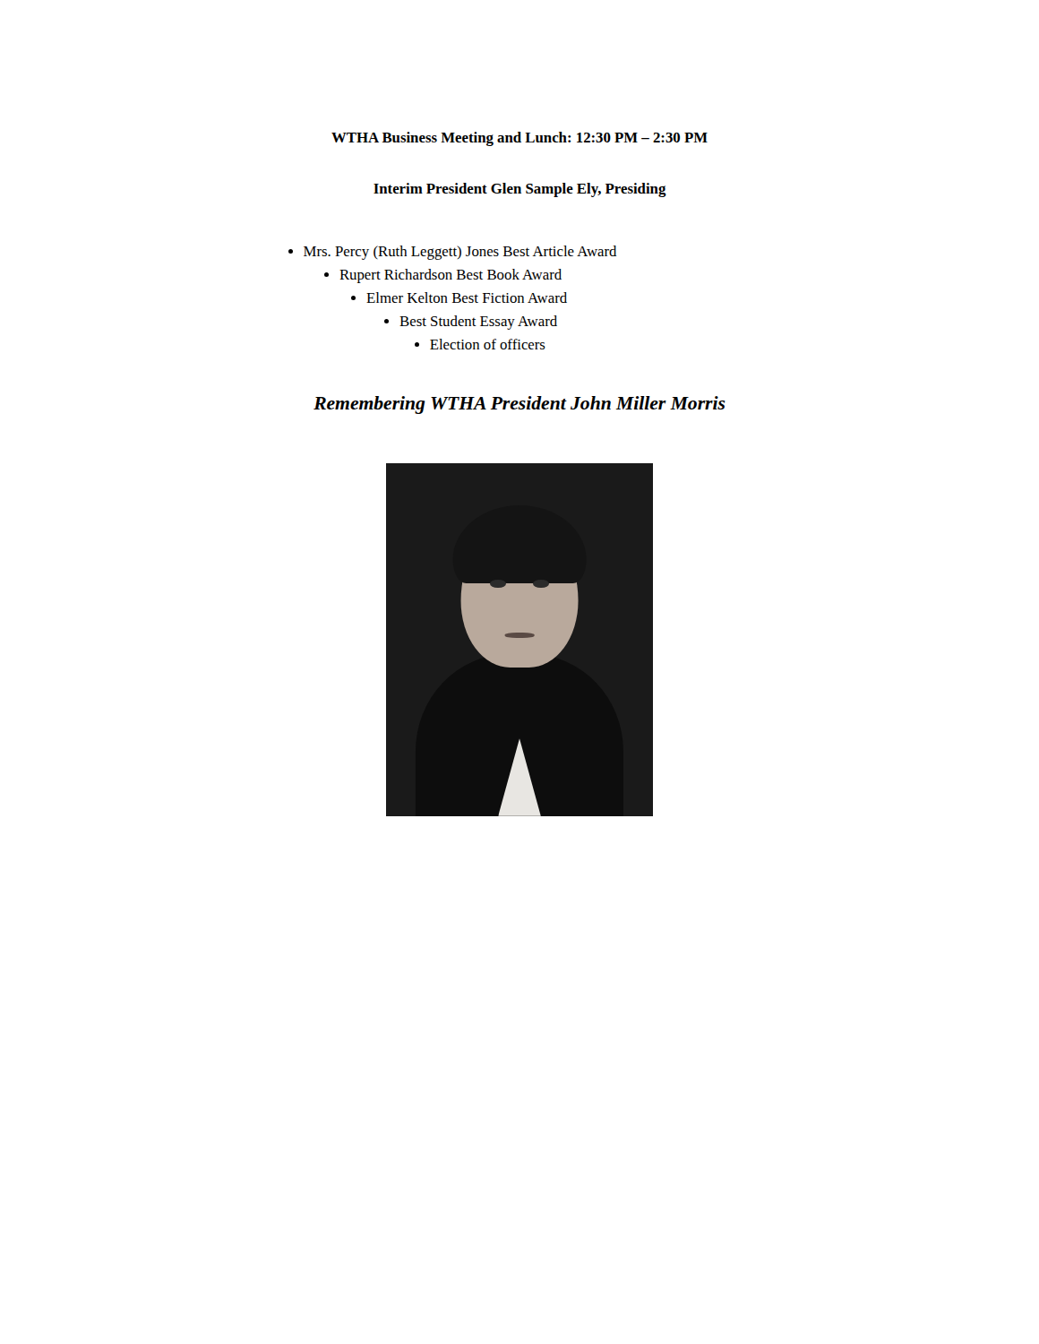WTHA Business Meeting and Lunch: 12:30 PM – 2:30 PM
Interim President Glen Sample Ely, Presiding
Mrs. Percy (Ruth Leggett) Jones Best Article Award
Rupert Richardson Best Book Award
Elmer Kelton Best Fiction Award
Best Student Essay Award
Election of officers
Remembering WTHA President John Miller Morris